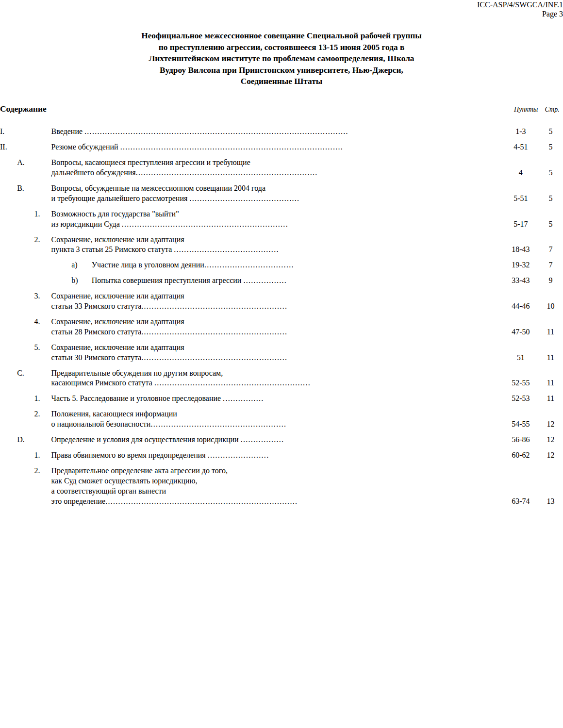ICC-ASP/4/SWGCA/INF.1 Page 3
Неофициальное межсессионное совещание Специальной рабочей группы
по преступлению агрессии, состоявшееся 13-15 июня 2005 года в
Лихтенштейнском институте по проблемам самоопределения, Школа
Вудроу Вилсона при Принстонском университете, Нью-Джерси,
Соединенные Штаты
Содержание
Пункты
Стр.
| I. | | | Введение ....................................................................................................... | 1-3 | 5 |
| II. | | | Резюме обсуждений ....................................................................................... | 4-51 | 5 |
| | A. | | Вопросы, касающиеся преступления агрессии и требующие дальнейшего обсуждения ....................................................................... | 4 | 5 |
| | B. | | Вопросы, обсужденные на межсессионном совещании 2004 года и требующие дальнейшего рассмотрения ........................................... | 5-51 | 5 |
| | | 1. | Возможность для государства "выйти" из юрисдикции Суда ................................................................. | 5-17 | 5 |
| | | 2. | Сохранение, исключение или адаптация пункта 3 статьи 25 Римского статута ......................................... | 18-43 | 7 |
| | | | / a) / Участие лица в уголовном деянии ................................... / | 19-32 | 7 |
| | | | / b) / Попытка совершения преступления агрессии ................. / | 33-43 | 9 |
| | | 3. | Сохранение, исключение или адаптация статьи 33 Римского статута ......................................................... | 44-46 | 10 |
| | | 4. | Сохранение, исключение или адаптация статьи 28 Римского статута ......................................................... | 47-50 | 11 |
| | | 5. | Сохранение, исключение или адаптация статьи 30 Римского статута ......................................................... | 51 | 11 |
| | C. | | Предварительные обсуждения по другим вопросам, касающимся Римского статута ............................................................. | 52-55 | 11 |
| | | 1. | Часть 5. Расследование и уголовное преследование ................ | 52-53 | 11 |
| | | 2. | Положения, касающиеся информации о национальной безопасности ..................................................... | 54-55 | 12 |
| | D. | | Определение и условия для осуществления юрисдикции ................. | 56-86 | 12 |
| | | 1. | Права обвиняемого во время предопределения ........................ | 60-62 | 12 |
| | | 2. | Предварительное определение акта агрессии до того, как Суд сможет осуществлять юрисдикцию, а соответствующий орган вынести это определение ........................................................................... | 63-74 | 13 |